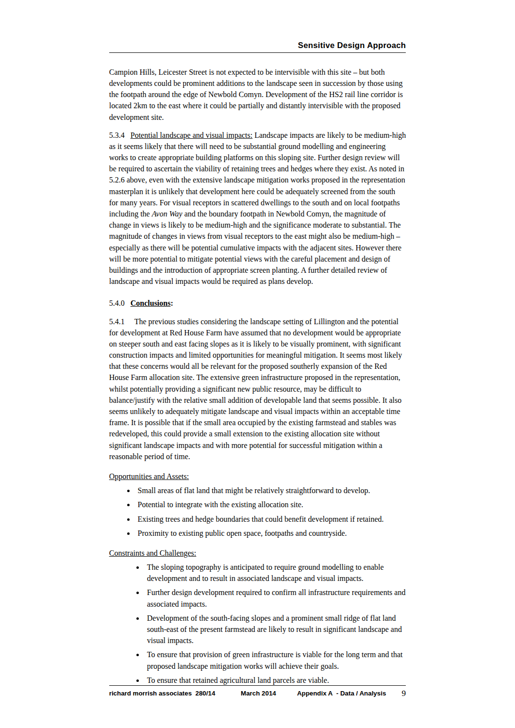Sensitive Design Approach
Campion Hills, Leicester Street is not expected to be intervisible with this site – but both developments could be prominent additions to the landscape seen in succession by those using the footpath around the edge of Newbold Comyn. Development of the HS2 rail line corridor is located 2km to the east where it could be partially and distantly intervisible with the proposed development site.
5.3.4 Potential landscape and visual impacts: Landscape impacts are likely to be medium-high as it seems likely that there will need to be substantial ground modelling and engineering works to create appropriate building platforms on this sloping site. Further design review will be required to ascertain the viability of retaining trees and hedges where they exist. As noted in 5.2.6 above, even with the extensive landscape mitigation works proposed in the representation masterplan it is unlikely that development here could be adequately screened from the south for many years. For visual receptors in scattered dwellings to the south and on local footpaths including the Avon Way and the boundary footpath in Newbold Comyn, the magnitude of change in views is likely to be medium-high and the significance moderate to substantial. The magnitude of changes in views from visual receptors to the east might also be medium-high – especially as there will be potential cumulative impacts with the adjacent sites. However there will be more potential to mitigate potential views with the careful placement and design of buildings and the introduction of appropriate screen planting. A further detailed review of landscape and visual impacts would be required as plans develop.
5.4.0 Conclusions:
5.4.1 The previous studies considering the landscape setting of Lillington and the potential for development at Red House Farm have assumed that no development would be appropriate on steeper south and east facing slopes as it is likely to be visually prominent, with significant construction impacts and limited opportunities for meaningful mitigation. It seems most likely that these concerns would all be relevant for the proposed southerly expansion of the Red House Farm allocation site. The extensive green infrastructure proposed in the representation, whilst potentially providing a significant new public resource, may be difficult to balance/justify with the relative small addition of developable land that seems possible. It also seems unlikely to adequately mitigate landscape and visual impacts within an acceptable time frame. It is possible that if the small area occupied by the existing farmstead and stables was redeveloped, this could provide a small extension to the existing allocation site without significant landscape impacts and with more potential for successful mitigation within a reasonable period of time.
Opportunities and Assets:
Small areas of flat land that might be relatively straightforward to develop.
Potential to integrate with the existing allocation site.
Existing trees and hedge boundaries that could benefit development if retained.
Proximity to existing public open space, footpaths and countryside.
Constraints and Challenges:
The sloping topography is anticipated to require ground modelling to enable development and to result in associated landscape and visual impacts.
Further design development required to confirm all infrastructure requirements and associated impacts.
Development of the south-facing slopes and a prominent small ridge of flat land south-east of the present farmstead are likely to result in significant landscape and visual impacts.
To ensure that provision of green infrastructure is viable for the long term and that proposed landscape mitigation works will achieve their goals.
To ensure that retained agricultural land parcels are viable.
richard morrish associates 280/14 March 2014 Appendix A - Data / Analysis 9